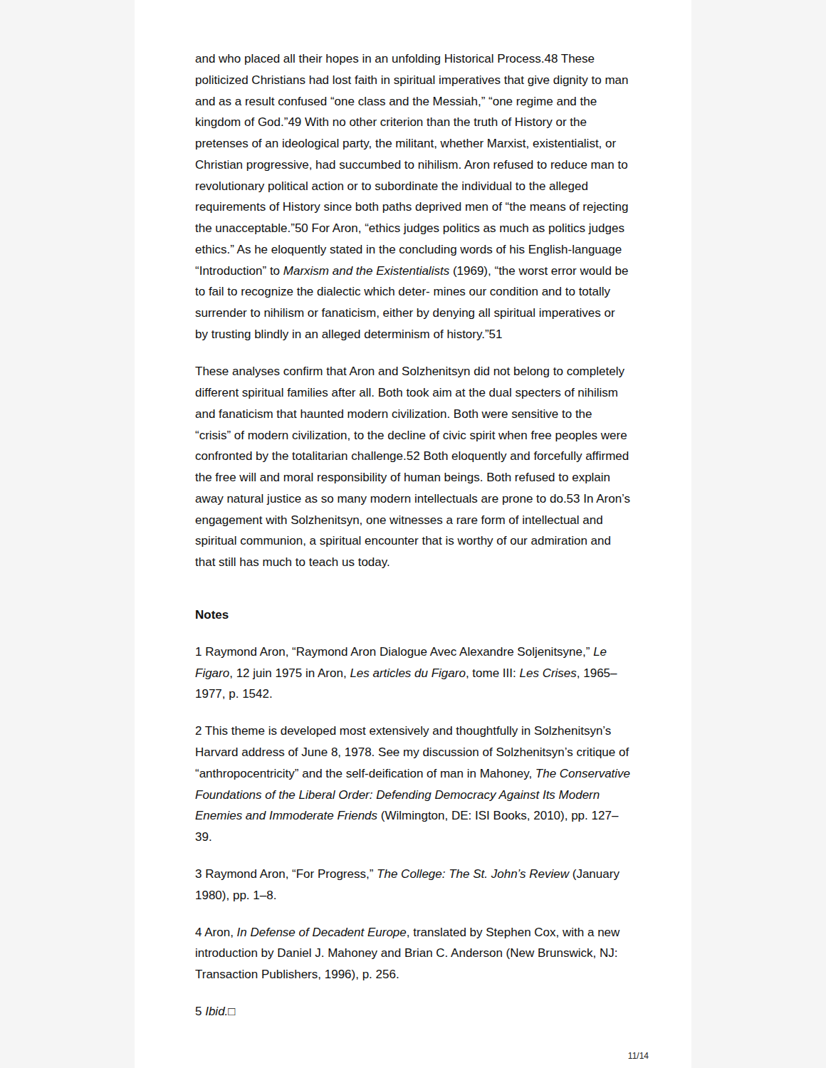and who placed all their hopes in an unfolding Historical Process.48 These politicized Christians had lost faith in spiritual imperatives that give dignity to man and as a result confused “one class and the Messiah,” “one regime and the kingdom of God.”49 With no other criterion than the truth of History or the pretenses of an ideological party, the militant, whether Marxist, existentialist, or Christian progressive, had succumbed to nihilism. Aron refused to reduce man to revolutionary political action or to subordinate the individual to the alleged requirements of History since both paths deprived men of “the means of rejecting the unacceptable.”50 For Aron, “ethics judges politics as much as politics judges ethics.” As he eloquently stated in the concluding words of his English-language “Introduction” to Marxism and the Existentialists (1969), “the worst error would be to fail to recognize the dialectic which deter- mines our condition and to totally surrender to nihilism or fanaticism, either by denying all spiritual imperatives or by trusting blindly in an alleged determinism of history.”51
These analyses confirm that Aron and Solzhenitsyn did not belong to completely different spiritual families after all. Both took aim at the dual specters of nihilism and fanaticism that haunted modern civilization. Both were sensitive to the “crisis” of modern civilization, to the decline of civic spirit when free peoples were confronted by the totalitarian challenge.52 Both eloquently and forcefully affirmed the free will and moral responsibility of human beings. Both refused to explain away natural justice as so many modern intellectuals are prone to do.53 In Aron’s engagement with Solzhenitsyn, one witnesses a rare form of intellectual and spiritual communion, a spiritual encounter that is worthy of our admiration and that still has much to teach us today.
Notes
1 Raymond Aron, “Raymond Aron Dialogue Avec Alexandre Soljenitsyne,” Le Figaro, 12 juin 1975 in Aron, Les articles du Figaro, tome III: Les Crises, 1965–1977, p. 1542.
2 This theme is developed most extensively and thoughtfully in Solzhenitsyn’s Harvard address of June 8, 1978. See my discussion of Solzhenitsyn’s critique of “anthropocentricity” and the self-deification of man in Mahoney, The Conservative Foundations of the Liberal Order: Defending Democracy Against Its Modern Enemies and Immoderate Friends (Wilmington, DE: ISI Books, 2010), pp. 127–39.
3 Raymond Aron, “For Progress,” The College: The St. John’s Review (January 1980), pp. 1–8.
4 Aron, In Defense of Decadent Europe, translated by Stephen Cox, with a new introduction by Daniel J. Mahoney and Brian C. Anderson (New Brunswick, NJ: Transaction Publishers, 1996), p. 256.
5 Ibid.□
11/14